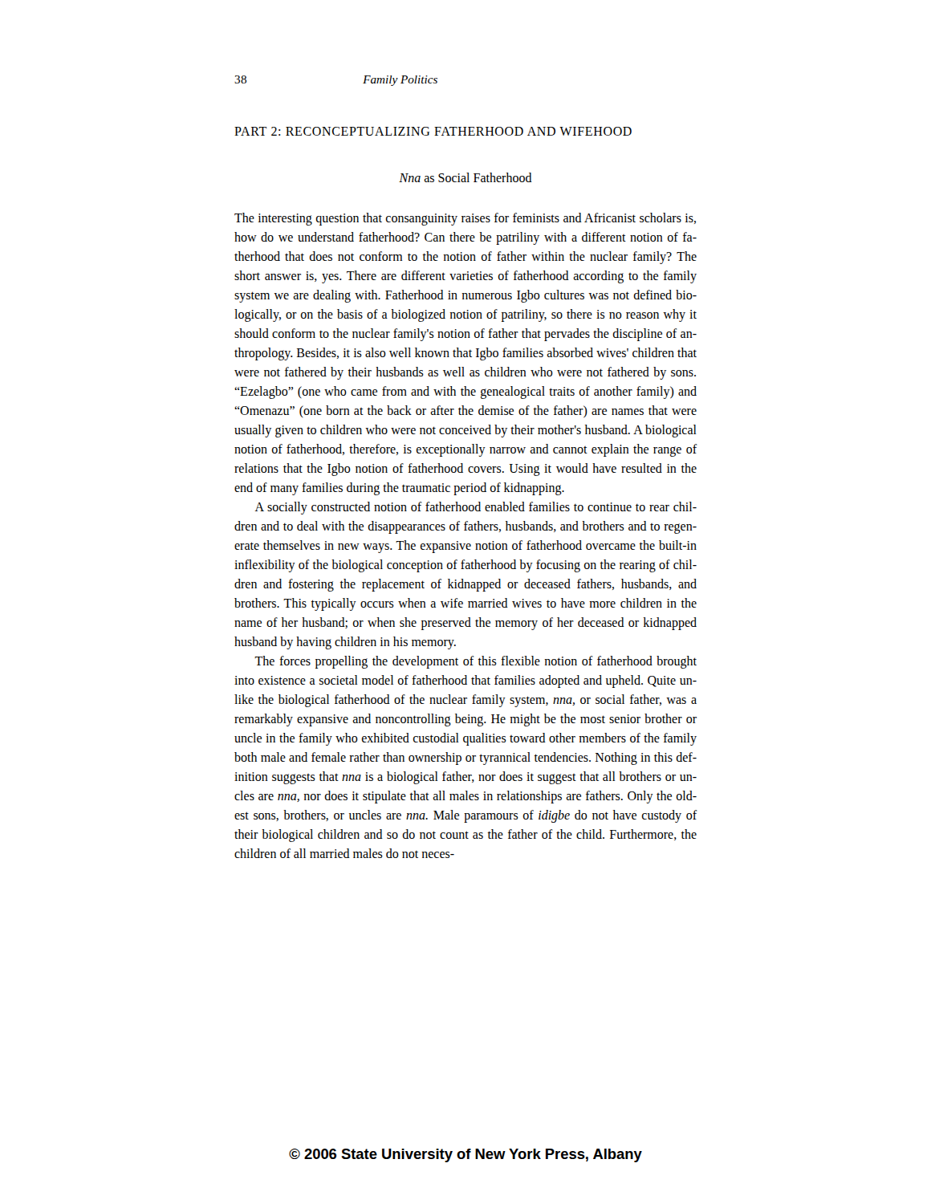38 Family Politics
Part 2: Reconceptualizing Fatherhood and Wifehood
Nna as Social Fatherhood
The interesting question that consanguinity raises for feminists and Africanist scholars is, how do we understand fatherhood? Can there be patriliny with a different notion of fatherhood that does not conform to the notion of father within the nuclear family? The short answer is, yes. There are different varieties of fatherhood according to the family system we are dealing with. Fatherhood in numerous Igbo cultures was not defined biologically, or on the basis of a biologized notion of patriliny, so there is no reason why it should conform to the nuclear family's notion of father that pervades the discipline of anthropology. Besides, it is also well known that Igbo families absorbed wives' children that were not fathered by their husbands as well as children who were not fathered by sons. “Ezelagbo” (one who came from and with the genealogical traits of another family) and “Omenazu” (one born at the back or after the demise of the father) are names that were usually given to children who were not conceived by their mother's husband. A biological notion of fatherhood, therefore, is exceptionally narrow and cannot explain the range of relations that the Igbo notion of fatherhood covers. Using it would have resulted in the end of many families during the traumatic period of kidnapping.
A socially constructed notion of fatherhood enabled families to continue to rear children and to deal with the disappearances of fathers, husbands, and brothers and to regenerate themselves in new ways. The expansive notion of fatherhood overcame the built-in inflexibility of the biological conception of fatherhood by focusing on the rearing of children and fostering the replacement of kidnapped or deceased fathers, husbands, and brothers. This typically occurs when a wife married wives to have more children in the name of her husband; or when she preserved the memory of her deceased or kidnapped husband by having children in his memory.
The forces propelling the development of this flexible notion of fatherhood brought into existence a societal model of fatherhood that families adopted and upheld. Quite unlike the biological fatherhood of the nuclear family system, nna, or social father, was a remarkably expansive and noncontrolling being. He might be the most senior brother or uncle in the family who exhibited custodial qualities toward other members of the family both male and female rather than ownership or tyrannical tendencies. Nothing in this definition suggests that nna is a biological father, nor does it suggest that all brothers or uncles are nna, nor does it stipulate that all males in relationships are fathers. Only the oldest sons, brothers, or uncles are nna. Male paramours of idigbe do not have custody of their biological children and so do not count as the father of the child. Furthermore, the children of all married males do not neces-
© 2006 State University of New York Press, Albany